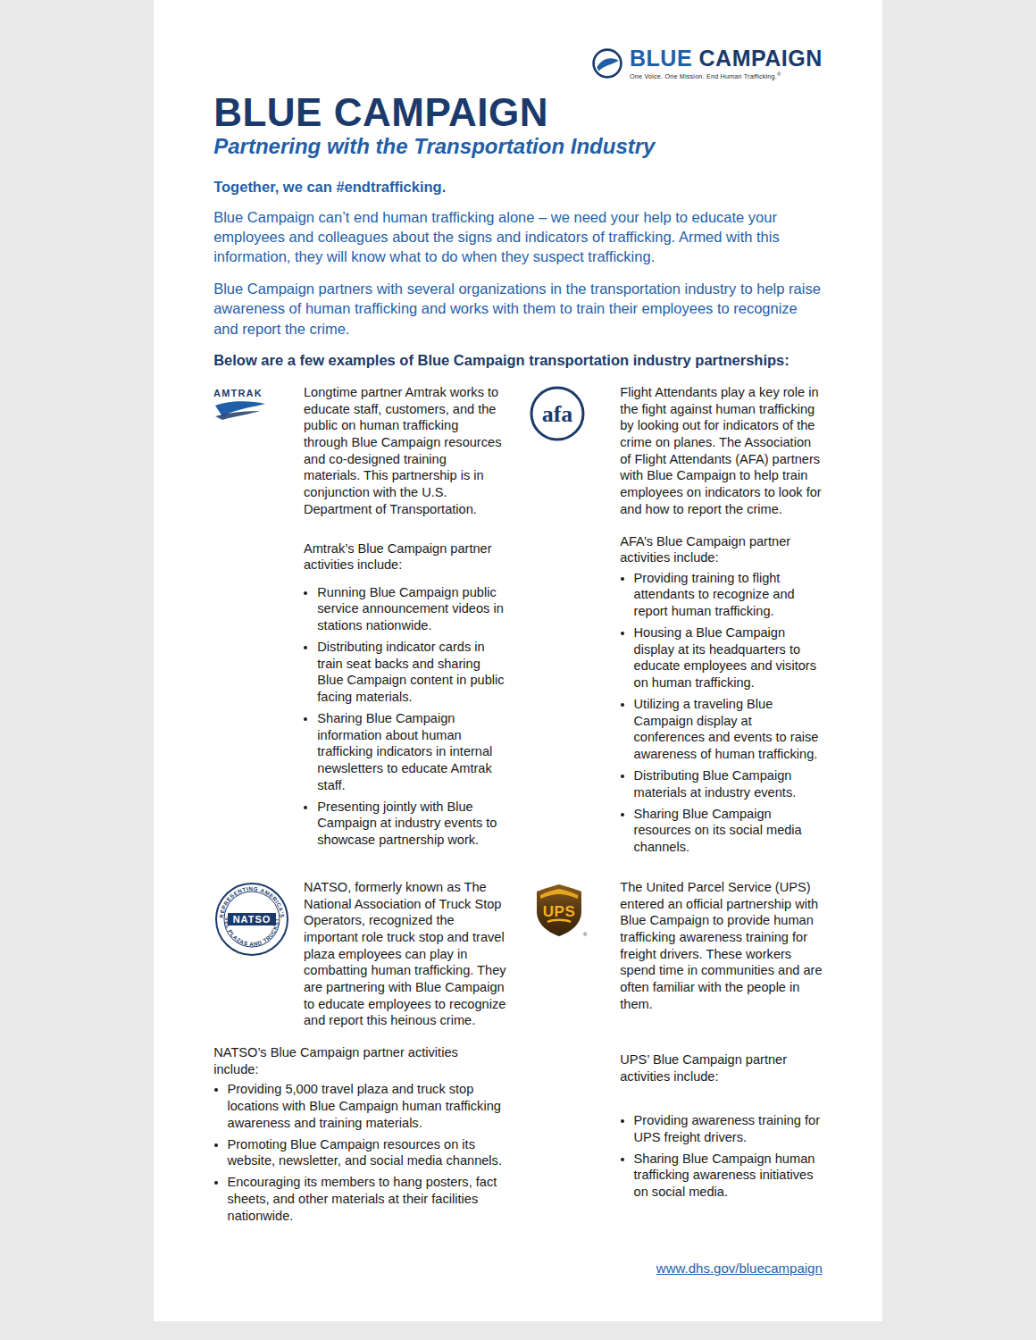BLUE CAMPAIGN
One Voice. One Mission. End Human Trafficking.®
BLUE CAMPAIGN
Partnering with the Transportation Industry
Together, we can #endtrafficking.
Blue Campaign can’t end human trafficking alone – we need your help to educate your employees and colleagues about the signs and indicators of trafficking. Armed with this information, they will know what to do when they suspect trafficking.
Blue Campaign partners with several organizations in the transportation industry to help raise awareness of human trafficking and works with them to train their employees to recognize and report the crime.
Below are a few examples of Blue Campaign transportation industry partnerships:
AMTRAK
Longtime partner Amtrak works to educate staff, customers, and the public on human trafficking through Blue Campaign resources and co-designed training materials. This partnership is in conjunction with the U.S. Department of Transportation.
Amtrak’s Blue Campaign partner activities include:
Running Blue Campaign public service announcement videos in stations nationwide.
Distributing indicator cards in train seat backs and sharing Blue Campaign content in public facing materials.
Sharing Blue Campaign information about human trafficking indicators in internal newsletters to educate Amtrak staff.
Presenting jointly with Blue Campaign at industry events to showcase partnership work.
afa
Flight Attendants play a key role in the fight against human trafficking by looking out for indicators of the crime on planes. The Association of Flight Attendants (AFA) partners with Blue Campaign to help train employees on indicators to look for and how to report the crime.
AFA’s Blue Campaign partner activities include:
Providing training to flight attendants to recognize and report human trafficking.
Housing a Blue Campaign display at its headquarters to educate employees and visitors on human trafficking.
Utilizing a traveling Blue Campaign display at conferences and events to raise awareness of human trafficking.
Distributing Blue Campaign materials at industry events.
Sharing Blue Campaign resources on its social media channels.
REPRESENTING AMERICA'S TRAVEL PLAZAS AND TRUCKSTOPS NATSO
NATSO, formerly known as The National Association of Truck Stop Operators, recognized the important role truck stop and travel plaza employees can play in combatting human trafficking. They are partnering with Blue Campaign to educate employees to recognize and report this heinous crime.
NATSO’s Blue Campaign partner activities include:
Providing 5,000 travel plaza and truck stop locations with Blue Campaign human trafficking awareness and training materials.
Promoting Blue Campaign resources on its website, newsletter, and social media channels.
Encouraging its members to hang posters, fact sheets, and other materials at their facilities nationwide.
UPS ®
The United Parcel Service (UPS) entered an official partnership with Blue Campaign to provide human trafficking awareness training for freight drivers. These workers spend time in communities and are often familiar with the people in them.
UPS’ Blue Campaign partner activities include:
Providing awareness training for UPS freight drivers.
Sharing Blue Campaign human trafficking awareness initiatives on social media.
www.dhs.gov/bluecampaign